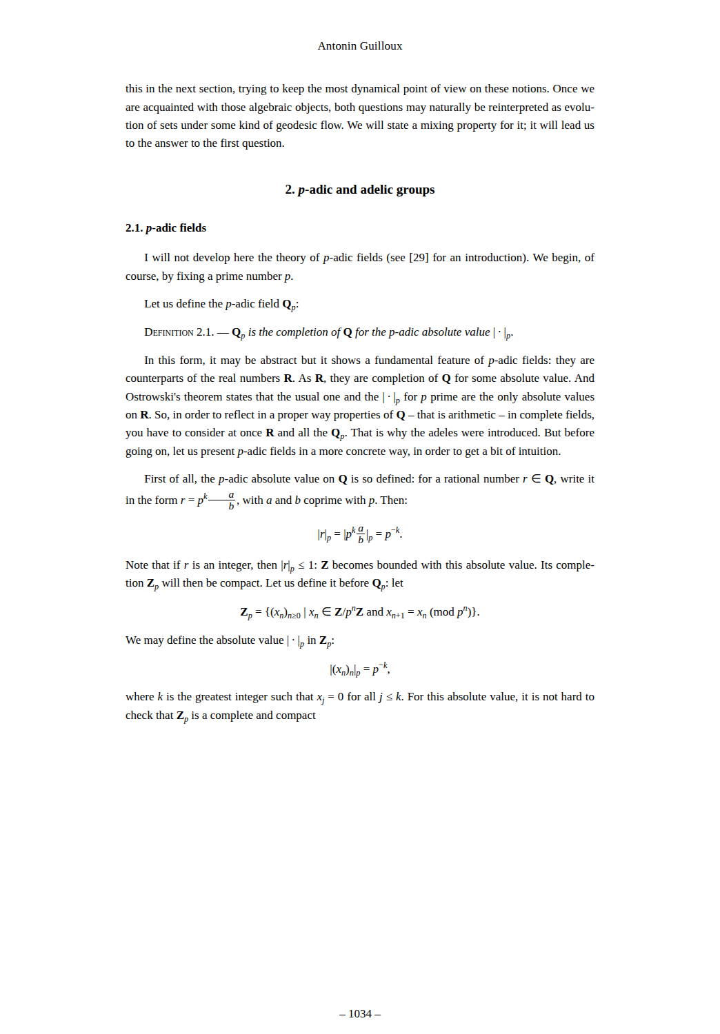Antonin Guilloux
this in the next section, trying to keep the most dynamical point of view on these notions. Once we are acquainted with those algebraic objects, both questions may naturally be reinterpreted as evolution of sets under some kind of geodesic flow. We will state a mixing property for it; it will lead us to the answer to the first question.
2. p-adic and adelic groups
2.1. p-adic fields
I will not develop here the theory of p-adic fields (see [29] for an introduction). We begin, of course, by fixing a prime number p.
Let us define the p-adic field Qp:
Definition 2.1. — Qp is the completion of Q for the p-adic absolute value | · |p.
In this form, it may be abstract but it shows a fundamental feature of p-adic fields: they are counterparts of the real numbers R. As R, they are completion of Q for some absolute value. And Ostrowski's theorem states that the usual one and the | · |p for p prime are the only absolute values on R. So, in order to reflect in a proper way properties of Q – that is arithmetic – in complete fields, you have to consider at once R and all the Qp. That is why the adeles were introduced. But before going on, let us present p-adic fields in a more concrete way, in order to get a bit of intuition.
First of all, the p-adic absolute value on Q is so defined: for a rational number r ∈ Q, write it in the form r = pkab, with a and b coprime with p. Then:
|r|p = |pkab|p = p−k.
Note that if r is an integer, then |r|p ≤ 1: Z becomes bounded with this absolute value. Its completion Zp will then be compact. Let us define it before Qp: let
Zp = {(xn)n≥0 | xn ∈ Z/pnZ and xn+1 = xn (mod pn)}.
We may define the absolute value | · |p in Zp:
|(xn)n|p = p−k,
where k is the greatest integer such that xj = 0 for all j ≤ k. For this absolute value, it is not hard to check that Zp is a complete and compact
– 1034 –